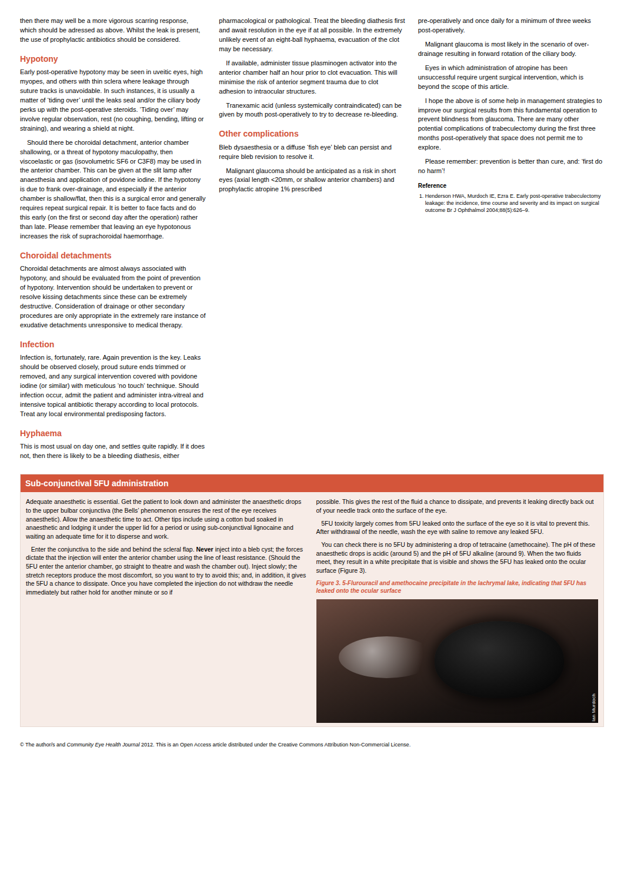then there may well be a more vigorous scarring response, which should be adressed as above. Whilst the leak is present, the use of prophylactic antibiotics should be considered.
Hypotony
Early post-operative hypotony may be seen in uveitic eyes, high myopes, and others with thin sclera where leakage through suture tracks is unavoidable. In such instances, it is usually a matter of ‘tiding over’ until the leaks seal and/or the ciliary body perks up with the post-operative steroids. ‘Tiding over’ may involve regular observation, rest (no coughing, bending, lifting or straining), and wearing a shield at night.
Should there be choroidal detachment, anterior chamber shallowing, or a threat of hypotony maculopathy, then viscoelastic or gas (isovolumetric SF6 or C3F8) may be used in the anterior chamber. This can be given at the slit lamp after anaesthesia and application of povidone iodine. If the hypotony is due to frank over-drainage, and especially if the anterior chamber is shallow/flat, then this is a surgical error and generally requires repeat surgical repair. It is better to face facts and do this early (on the first or second day after the operation) rather than late. Please remember that leaving an eye hypotonous increases the risk of suprachoroidal haemorrhage.
Choroidal detachments
Choroidal detachments are almost always associated with hypotony, and should be evaluated from the point of prevention of hypotony. Intervention should be undertaken to prevent or resolve kissing detachments since these can be extremely destructive. Consideration of drainage or other secondary procedures are only appropriate in the extremely rare instance of exudative detachments unresponsive to medical therapy.
Infection
Infection is, fortunately, rare. Again prevention is the key. Leaks should be observed closely, proud suture ends trimmed or removed, and any surgical intervention covered with povidone iodine (or similar) with meticulous ‘no touch‘ technique. Should infection occur, admit the patient and administer intra-vitreal and intensive topical antibiotic therapy according to local protocols. Treat any local environmental predisposing factors.
Hyphaema
This is most usual on day one, and settles quite rapidly. If it does not, then there is likely to be a bleeding diathesis, either
pharmacological or pathological. Treat the bleeding diathesis first and await resolution in the eye if at all possible. In the extremely unlikely event of an eight-ball hyphaema, evacuation of the clot may be necessary.
If available, administer tissue plasminogen activator into the anterior chamber half an hour prior to clot evacuation. This will minimise the risk of anterior segment trauma due to clot adhesion to intraocular structures.
Tranexamic acid (unless systemically contraindicated) can be given by mouth post-operatively to try to decrease re-bleeding.
Other complications
Bleb dysaesthesia or a diffuse ‘fish eye’ bleb can persist and require bleb revision to resolve it.
Malignant glaucoma should be anticipated as a risk in short eyes (axial length <20mm, or shallow anterior chambers) and prophylactic atropine 1% prescribed
pre-operatively and once daily for a minimum of three weeks post-operatively.
Malignant glaucoma is most likely in the scenario of over-drainage resulting in forward rotation of the ciliary body.
Eyes in which administration of atropine has been unsuccessful require urgent surgical intervention, which is beyond the scope of this article.
I hope the above is of some help in management strategies to improve our surgical results from this fundamental operation to prevent blindness from glaucoma. There are many other potential complications of trabeculectomy during the first three months post-operatively that space does not permit me to explore.
Please remember: prevention is better than cure, and: ‘first do no harm’!
Reference
Henderson HWA, Murdoch IE, Ezra E. Early post-operative trabeculectomy leakage: the incidence, time course and severity and its impact on surgical outcome Br J Ophthalmol 2004;88(5):626–9.
Sub-conjunctival 5FU administration
Adequate anaesthetic is essential. Get the patient to look down and administer the anaesthetic drops to the upper bulbar conjunctiva (the Bells’ phenomenon ensures the rest of the eye receives anaesthetic). Allow the anaesthetic time to act. Other tips include using a cotton bud soaked in anaesthetic and lodging it under the upper lid for a period or using sub-conjunctival lignocaine and waiting an adequate time for it to disperse and work.
Enter the conjunctiva to the side and behind the scleral flap. Never inject into a bleb cyst; the forces dictate that the injection will enter the anterior chamber using the line of least resistance. (Should the 5FU enter the anterior chamber, go straight to theatre and wash the chamber out). Inject slowly; the stretch receptors produce the most discomfort, so you want to try to avoid this; and, in addition, it gives the 5FU a chance to dissipate. Once you have completed the injection do not withdraw the needle immediately but rather hold for another minute or so if
possible. This gives the rest of the fluid a chance to dissipate, and prevents it leaking directly back out of your needle track onto the surface of the eye.
5FU toxicity largely comes from 5FU leaked onto the surface of the eye so it is vital to prevent this. After withdrawal of the needle, wash the eye with saline to remove any leaked 5FU.
You can check there is no 5FU by administering a drop of tetracaine (amethocaine). The pH of these anaesthetic drops is acidic (around 5) and the pH of 5FU alkaline (around 9). When the two fluids meet, they result in a white precipitate that is visible and shows the 5FU has leaked onto the ocular surface (Figure 3).
Figure 3. 5-Flurouracil and amethocaine precipitate in the lachrymal lake, indicating that 5FU has leaked onto the ocular surface
Ian Murdoch
© The author/s and Community Eye Health Journal 2012. This is an Open Access article distributed under the Creative Commons Attribution Non-Commercial License.